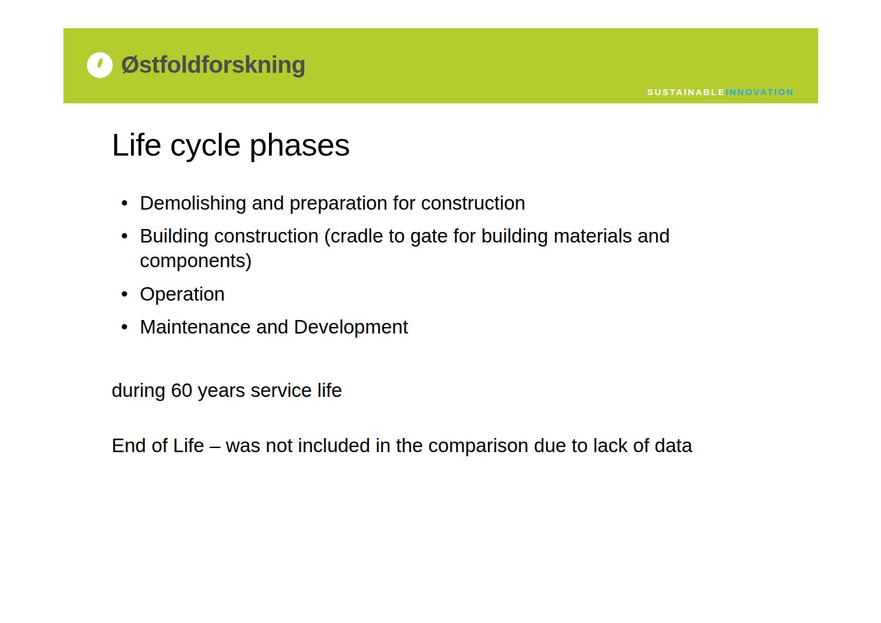Østfoldforskning
SUSTAINABLEINNOVATION
Life cycle phases
Demolishing and preparation for construction
Building construction (cradle to gate for building materials and components)
Operation
Maintenance and Development
during 60 years service life
End of Life – was not included in the comparison due to lack of data